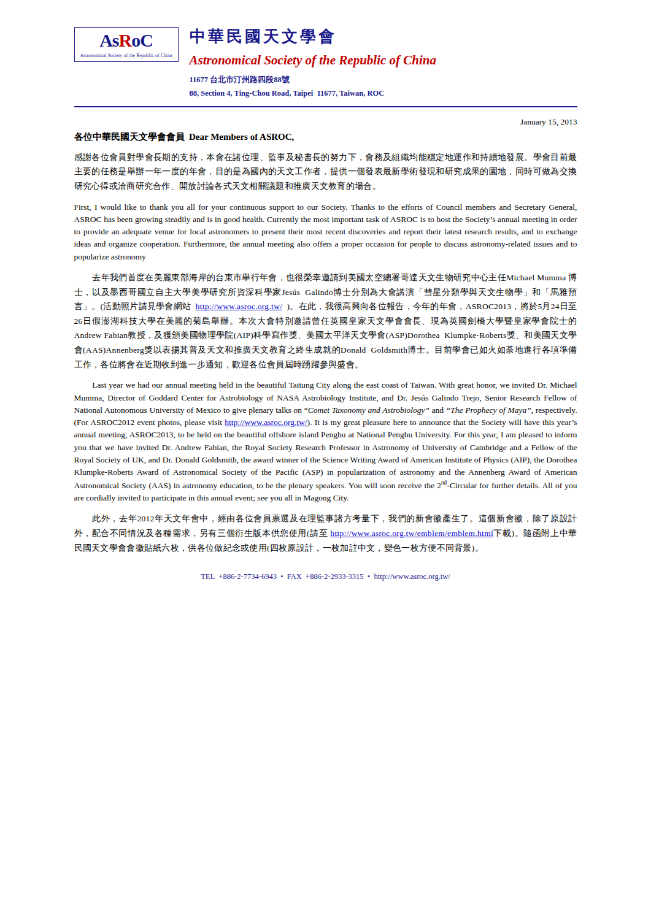AsRoC
Astronomical Society of the Republic of China
中華民國天文學會
Astronomical Society of the Republic of China
11677 台北市汀州路四段88號
88, Section 4, Ting-Chou Road, Taipei 11677, Taiwan, ROC
January 15, 2013
各位中華民國天文學會會員 Dear Members of ASROC,
感謝各位會員對學會長期的支持，本會在諸位理、監事及秘書長的努力下，會務及組織均能穩定地運作和持續地發展。學會目前最主要的任務是舉辦一年一度的年會，目的是為國內的天文工作者，提供一個發表最新學術發現和研究成果的園地，同時可做為交換研究心得或洽商研究合作、開放討論各式天文相關議題和推廣天文教育的場合。
First, I would like to thank you all for your continuous support to our Society. Thanks to the efforts of Council members and Secretary General, ASROC has been growing steadily and is in good health. Currently the most important task of ASROC is to host the Society’s annual meeting in order to provide an adequate venue for local astronomers to present their most recent discoveries and report their latest research results, and to exchange ideas and organize cooperation. Furthermore, the annual meeting also offers a proper occasion for people to discuss astronomy-related issues and to popularize astronomy
去年我們首度在美麗東部海岸的台東市舉行年會，也很榮幸邀請到美國太空總署哥達天文生物研究中心主任Michael Mumma 博士，以及墨西哥國立自主大學美學研究所資深科學家Jesús Galindo博士分別為大會講演「彗星分類學與天文生物學」和「馬雅預言」。(活動照片請見學會網站 http://www.asroc.org.tw/ )。在此，我很高興向各位報告，今年的年會，ASROC2013，將於5月24日至26日假澎湖科技大學在美麗的菊島舉辦。本次大會特別邀請曾任英國皇家天文學會會長、現為英國劍橋大學暨皇家學會院士的Andrew Fabian教授，及獲頒美國物理學院(AIP)科學寫作獎、美國太平洋天文學會(ASP)Dorothea Klumpke-Roberts獎、和美國天文學會(AAS)Annenberg獎以表揚其普及天文和推廣天文教育之終生成就的Donald Goldsmith博士。目前學會已如火如荼地進行各項準備工作，各位將會在近期收到進一步通知，歡迎各位會員屆時踴躍參與盛會。
Last year we had our annual meeting held in the beautiful Taitung City along the east coast of Taiwan. With great honor, we invited Dr. Michael Mumma, Director of Goddard Center for Astrobiology of NASA Astrobiology Institute, and Dr. Jesús Galindo Trejo, Senior Research Fellow of National Autonomous University of Mexico to give plenary talks on “Comet Taxonomy and Astrobiology” and “The Prophecy of Maya”, respectively. (For ASROC2012 event photos, please visit http://www.asroc.org.tw/). It is my great pleasure here to announce that the Society will have this year’s annual meeting, ASROC2013, to be held on the beautiful offshore island Penghu at National Penghu University. For this year, I am pleased to inform you that we have invited Dr. Andrew Fabian, the Royal Society Research Professor in Astronomy of University of Cambridge and a Fellow of the Royal Society of UK, and Dr. Donald Goldsmith, the award winner of the Science Writing Award of American Institute of Physics (AIP), the Dorothea Klumpke-Roberts Award of Astronomical Society of the Pacific (ASP) in popularization of astronomy and the Annenberg Award of American Astronomical Society (AAS) in astronomy education, to be the plenary speakers. You will soon receive the 2nd-Circular for further details. All of you are cordially invited to participate in this annual event; see you all in Magong City.
此外，去年2012年天文年會中，經由各位會員票選及在理監事諸方考量下，我們的新會徽產生了。這個新會徽，除了原設計外，配合不同情況及各種需求，另有三個衍生版本供您使用(請至 http://www.asroc.org.tw/emblem/emblem.html下載)。隨函附上中華民國天文學會會徽貼紙六枚，供各位做紀念或使用(四枚原設計，一枚加註中文，變色一枚方便不同背景)。
TEL +886-2-7734-6943 • FAX +886-2-2933-3315 • http://www.asroc.org.tw/